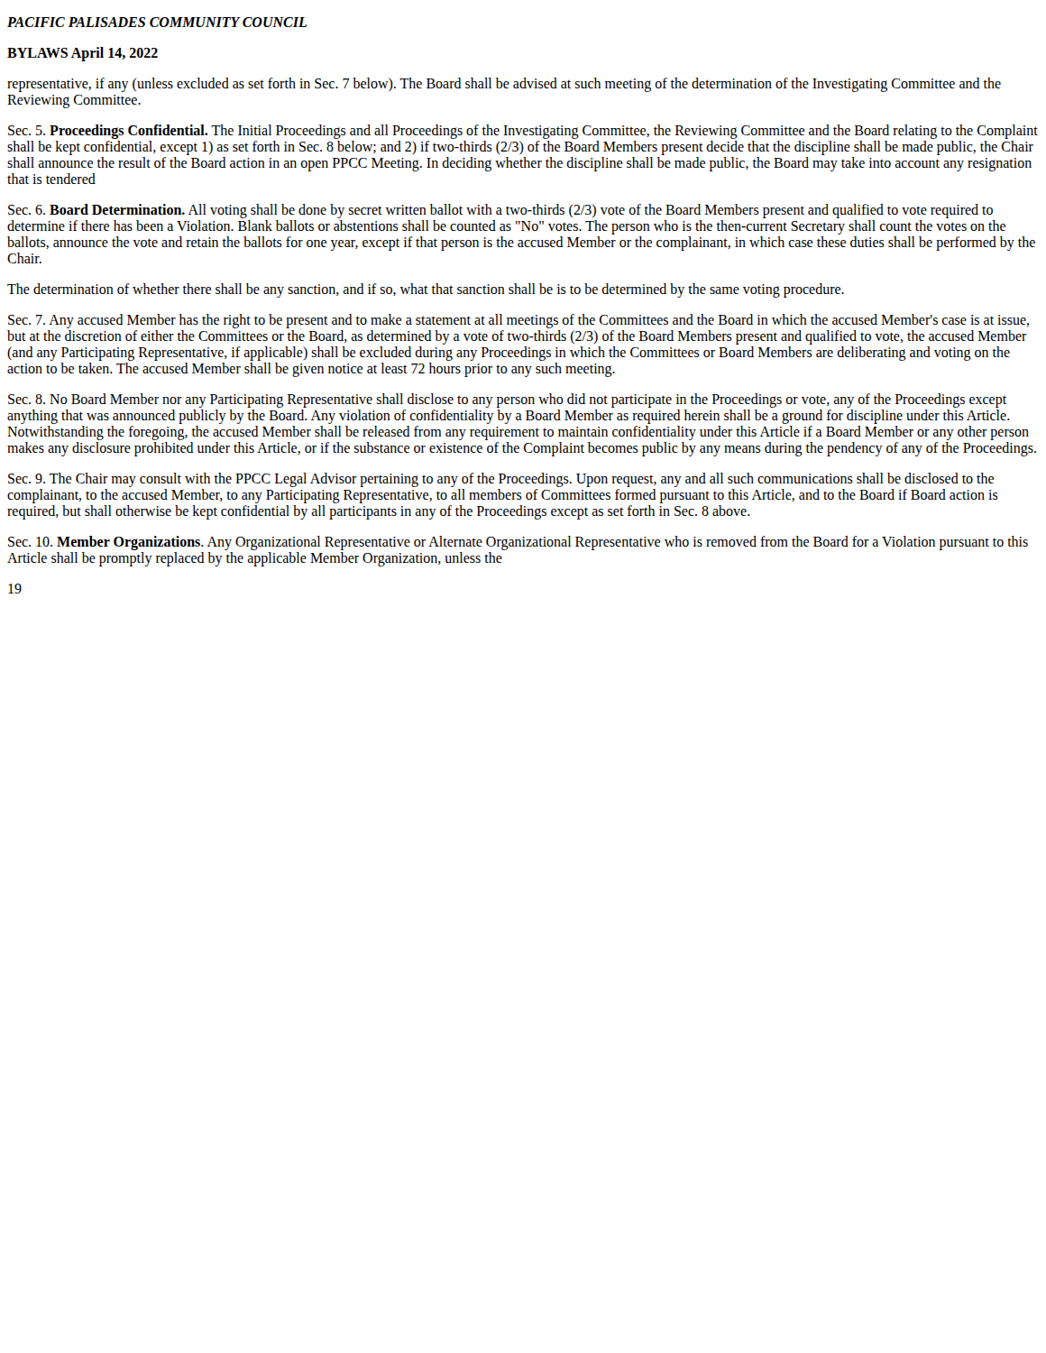PACIFIC PALISADES COMMUNITY COUNCIL
BYLAWS April 14, 2022
representative, if any (unless excluded as set forth in Sec. 7 below). The Board shall be advised at such meeting of the determination of the Investigating Committee and the Reviewing Committee.
Sec. 5. Proceedings Confidential. The Initial Proceedings and all Proceedings of the Investigating Committee, the Reviewing Committee and the Board relating to the Complaint shall be kept confidential, except 1) as set forth in Sec. 8 below; and 2) if two-thirds (2/3) of the Board Members present decide that the discipline shall be made public, the Chair shall announce the result of the Board action in an open PPCC Meeting. In deciding whether the discipline shall be made public, the Board may take into account any resignation that is tendered
Sec. 6. Board Determination. All voting shall be done by secret written ballot with a two-thirds (2/3) vote of the Board Members present and qualified to vote required to determine if there has been a Violation. Blank ballots or abstentions shall be counted as "No" votes. The person who is the then-current Secretary shall count the votes on the ballots, announce the vote and retain the ballots for one year, except if that person is the accused Member or the complainant, in which case these duties shall be performed by the Chair.
The determination of whether there shall be any sanction, and if so, what that sanction shall be is to be determined by the same voting procedure.
Sec. 7. Any accused Member has the right to be present and to make a statement at all meetings of the Committees and the Board in which the accused Member's case is at issue, but at the discretion of either the Committees or the Board, as determined by a vote of two-thirds (2/3) of the Board Members present and qualified to vote, the accused Member (and any Participating Representative, if applicable) shall be excluded during any Proceedings in which the Committees or Board Members are deliberating and voting on the action to be taken. The accused Member shall be given notice at least 72 hours prior to any such meeting.
Sec. 8. No Board Member nor any Participating Representative shall disclose to any person who did not participate in the Proceedings or vote, any of the Proceedings except anything that was announced publicly by the Board. Any violation of confidentiality by a Board Member as required herein shall be a ground for discipline under this Article. Notwithstanding the foregoing, the accused Member shall be released from any requirement to maintain confidentiality under this Article if a Board Member or any other person makes any disclosure prohibited under this Article, or if the substance or existence of the Complaint becomes public by any means during the pendency of any of the Proceedings.
Sec. 9. The Chair may consult with the PPCC Legal Advisor pertaining to any of the Proceedings. Upon request, any and all such communications shall be disclosed to the complainant, to the accused Member, to any Participating Representative, to all members of Committees formed pursuant to this Article, and to the Board if Board action is required, but shall otherwise be kept confidential by all participants in any of the Proceedings except as set forth in Sec. 8 above.
Sec. 10. Member Organizations. Any Organizational Representative or Alternate Organizational Representative who is removed from the Board for a Violation pursuant to this Article shall be promptly replaced by the applicable Member Organization, unless the
19